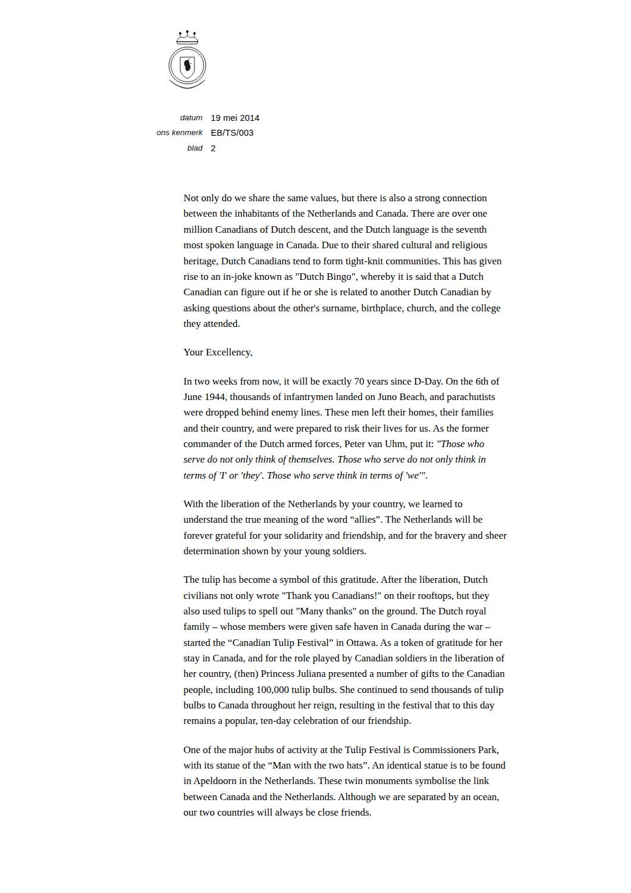| datum | 19 mei 2014 |
| ons kenmerk | EB/TS/003 |
| blad | 2 |
Not only do we share the same values, but there is also a strong connection between the inhabitants of the Netherlands and Canada. There are over one million Canadians of Dutch descent, and the Dutch language is the seventh most spoken language in Canada. Due to their shared cultural and religious heritage, Dutch Canadians tend to form tight-knit communities. This has given rise to an in-joke known as "Dutch Bingo", whereby it is said that a Dutch Canadian can figure out if he or she is related to another Dutch Canadian by asking questions about the other's surname, birthplace, church, and the college they attended.
Your Excellency,
In two weeks from now, it will be exactly 70 years since D-Day. On the 6th of June 1944, thousands of infantrymen landed on Juno Beach, and parachutists were dropped behind enemy lines. These men left their homes, their families and their country, and were prepared to risk their lives for us. As the former commander of the Dutch armed forces, Peter van Uhm, put it: "Those who serve do not only think of themselves. Those who serve do not only think in terms of 'I' or 'they'. Those who serve think in terms of 'we'".
With the liberation of the Netherlands by your country, we learned to understand the true meaning of the word “allies”. The Netherlands will be forever grateful for your solidarity and friendship, and for the bravery and sheer determination shown by your young soldiers.
The tulip has become a symbol of this gratitude. After the liberation, Dutch civilians not only wrote "Thank you Canadians!" on their rooftops, but they also used tulips to spell out "Many thanks" on the ground. The Dutch royal family – whose members were given safe haven in Canada during the war – started the “Canadian Tulip Festival” in Ottawa. As a token of gratitude for her stay in Canada, and for the role played by Canadian soldiers in the liberation of her country, (then) Princess Juliana presented a number of gifts to the Canadian people, including 100,000 tulip bulbs. She continued to send thousands of tulip bulbs to Canada throughout her reign, resulting in the festival that to this day remains a popular, ten-day celebration of our friendship.
One of the major hubs of activity at the Tulip Festival is Commissioners Park, with its statue of the “Man with the two hats”. An identical statue is to be found in Apeldoorn in the Netherlands. These twin monuments symbolise the link between Canada and the Netherlands. Although we are separated by an ocean, our two countries will always be close friends.